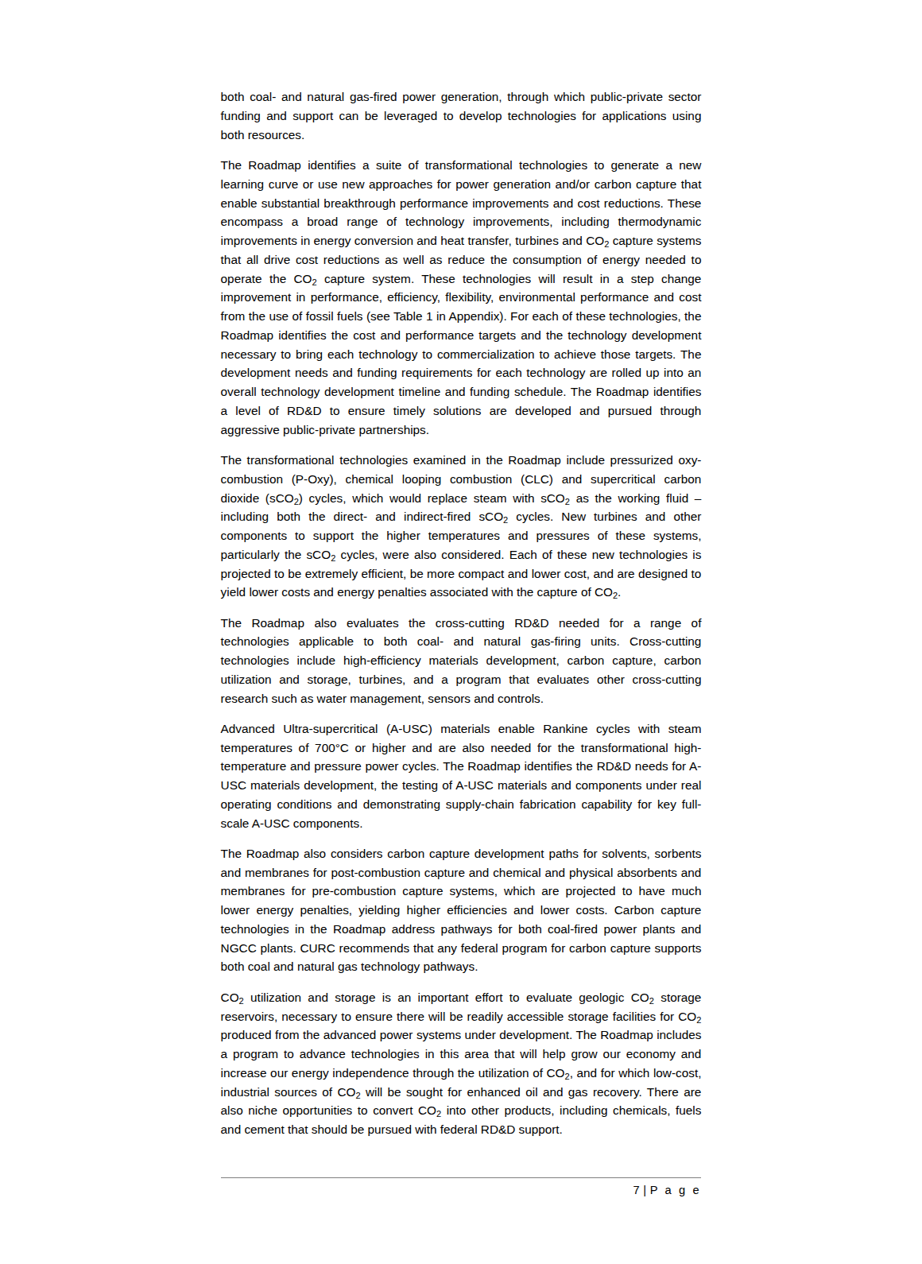both coal- and natural gas-fired power generation, through which public-private sector funding and support can be leveraged to develop technologies for applications using both resources.
The Roadmap identifies a suite of transformational technologies to generate a new learning curve or use new approaches for power generation and/or carbon capture that enable substantial breakthrough performance improvements and cost reductions. These encompass a broad range of technology improvements, including thermodynamic improvements in energy conversion and heat transfer, turbines and CO2 capture systems that all drive cost reductions as well as reduce the consumption of energy needed to operate the CO2 capture system. These technologies will result in a step change improvement in performance, efficiency, flexibility, environmental performance and cost from the use of fossil fuels (see Table 1 in Appendix). For each of these technologies, the Roadmap identifies the cost and performance targets and the technology development necessary to bring each technology to commercialization to achieve those targets. The development needs and funding requirements for each technology are rolled up into an overall technology development timeline and funding schedule. The Roadmap identifies a level of RD&D to ensure timely solutions are developed and pursued through aggressive public-private partnerships.
The transformational technologies examined in the Roadmap include pressurized oxy-combustion (P-Oxy), chemical looping combustion (CLC) and supercritical carbon dioxide (sCO2) cycles, which would replace steam with sCO2 as the working fluid – including both the direct- and indirect-fired sCO2 cycles. New turbines and other components to support the higher temperatures and pressures of these systems, particularly the sCO2 cycles, were also considered. Each of these new technologies is projected to be extremely efficient, be more compact and lower cost, and are designed to yield lower costs and energy penalties associated with the capture of CO2.
The Roadmap also evaluates the cross-cutting RD&D needed for a range of technologies applicable to both coal- and natural gas-firing units. Cross-cutting technologies include high-efficiency materials development, carbon capture, carbon utilization and storage, turbines, and a program that evaluates other cross-cutting research such as water management, sensors and controls.
Advanced Ultra-supercritical (A-USC) materials enable Rankine cycles with steam temperatures of 700°C or higher and are also needed for the transformational high-temperature and pressure power cycles. The Roadmap identifies the RD&D needs for A-USC materials development, the testing of A-USC materials and components under real operating conditions and demonstrating supply-chain fabrication capability for key full-scale A-USC components.
The Roadmap also considers carbon capture development paths for solvents, sorbents and membranes for post-combustion capture and chemical and physical absorbents and membranes for pre-combustion capture systems, which are projected to have much lower energy penalties, yielding higher efficiencies and lower costs. Carbon capture technologies in the Roadmap address pathways for both coal-fired power plants and NGCC plants. CURC recommends that any federal program for carbon capture supports both coal and natural gas technology pathways.
CO2 utilization and storage is an important effort to evaluate geologic CO2 storage reservoirs, necessary to ensure there will be readily accessible storage facilities for CO2 produced from the advanced power systems under development. The Roadmap includes a program to advance technologies in this area that will help grow our economy and increase our energy independence through the utilization of CO2, and for which low-cost, industrial sources of CO2 will be sought for enhanced oil and gas recovery. There are also niche opportunities to convert CO2 into other products, including chemicals, fuels and cement that should be pursued with federal RD&D support.
7 | P a g e